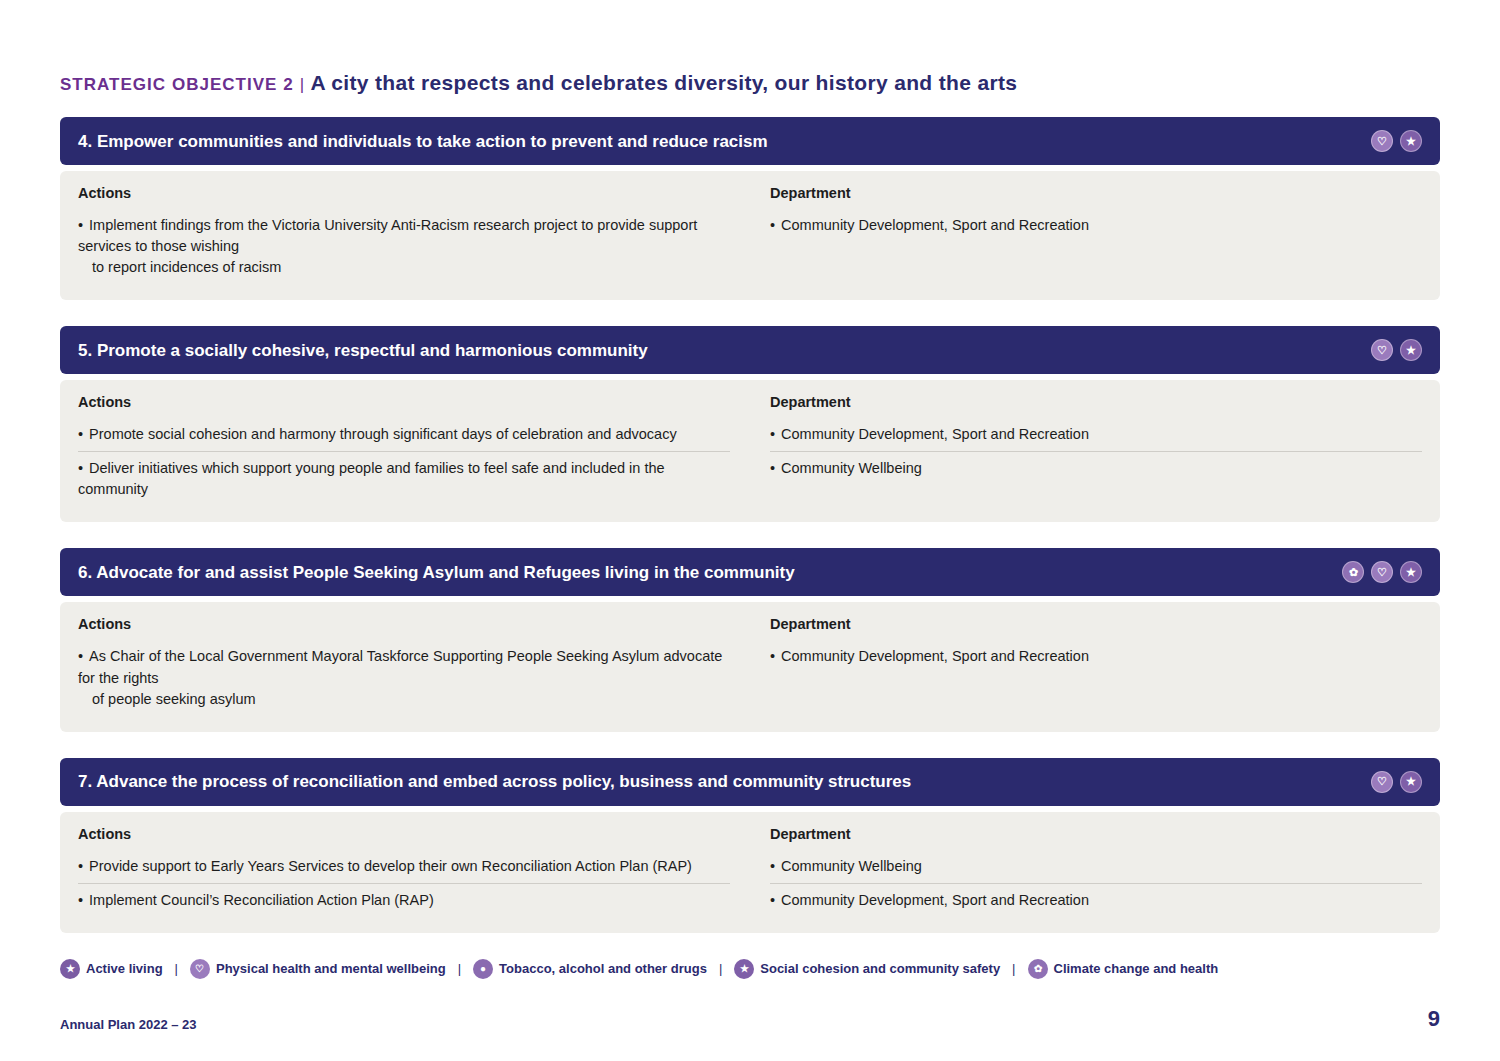Strategic Objective 2|A city that respects and celebrates diversity, our history and the arts
4. Empower communities and individuals to take action to prevent and reduce racism ♡ ★
Actions
•Implement findings from the Victoria University Anti-Racism research project to provide support services to those wishingto report incidences of racism
Department
•Community Development, Sport and Recreation
5. Promote a socially cohesive, respectful and harmonious community ♡ ★
Actions
•Promote social cohesion and harmony through significant days of celebration and advocacy
•Deliver initiatives which support young people and families to feel safe and included in the community
Department
•Community Development, Sport and Recreation
•Community Wellbeing
6. Advocate for and assist People Seeking Asylum and Refugees living in the community ✿ ♡ ★
Actions
•As Chair of the Local Government Mayoral Taskforce Supporting People Seeking Asylum advocate for the rightsof people seeking asylum
Department
•Community Development, Sport and Recreation
7. Advance the process of reconciliation and embed across policy, business and community structures ♡ ★
Actions
•Provide support to Early Years Services to develop their own Reconciliation Action Plan (RAP)
•Implement Council’s Reconciliation Action Plan (RAP)
Department
•Community Wellbeing
•Community Development, Sport and Recreation
★Active living | ♡Physical health and mental wellbeing | ●Tobacco, alcohol and other drugs | ★Social cohesion and community safety | ✿Climate change and health
Annual Plan 2022 – 23
9